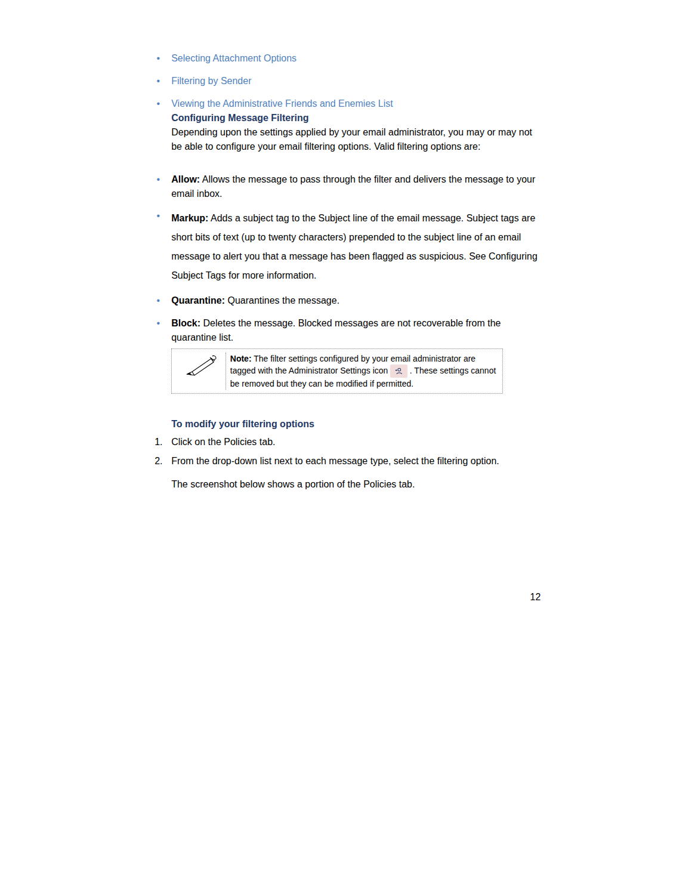Selecting Attachment Options
Filtering by Sender
Viewing the Administrative Friends and Enemies List
Configuring Message Filtering
Depending upon the settings applied by your email administrator, you may or may not be able to configure your email filtering options. Valid filtering options are:
Allow: Allows the message to pass through the filter and delivers the message to your email inbox.
Markup: Adds a subject tag to the Subject line of the email message. Subject tags are short bits of text (up to twenty characters) prepended to the subject line of an email message to alert you that a message has been flagged as suspicious. See Configuring Subject Tags for more information.
Quarantine: Quarantines the message.
Block: Deletes the message. Blocked messages are not recoverable from the quarantine list.
Note: The filter settings configured by your email administrator are tagged with the Administrator Settings icon . These settings cannot be removed but they can be modified if permitted.
To modify your filtering options
Click on the Policies tab.
From the drop-down list next to each message type, select the filtering option.
The screenshot below shows a portion of the Policies tab.
12